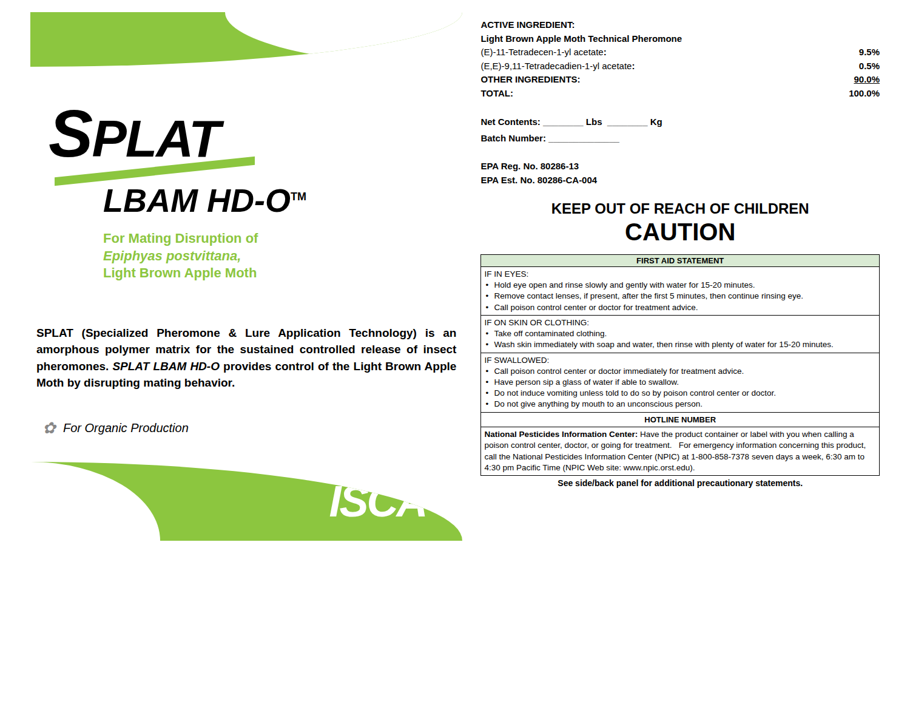SPLAT
LBAM HD-OTM
For Mating Disruption of
Epiphyas postvittana,
Light Brown Apple Moth
SPLAT (Specialized Pheromone & Lure Application Technology) is an amorphous polymer matrix for the sustained controlled release of insect pheromones. SPLAT LBAM HD-O provides control of the Light Brown Apple Moth by disrupting mating behavior.
✿ For Organic Production
ISCA
ACTIVE INGREDIENT:
Light Brown Apple Moth Technical Pheromone
| (E)-11-Tetradecen-1-yl acetate : | 9.5% |
| (E,E)-9,11-Tetradecadien-1-yl acetate : | 0.5% |
| OTHER INGREDIENTS: | 90.0% |
| TOTAL: | 100.0% |
Net Contents: ________ Lbs ________ Kg
Batch Number: ______________
EPA Reg. No. 80286-13
EPA Est. No. 80286-CA-004
KEEP OUT OF REACH OF CHILDREN
CAUTION
| FIRST AID STATEMENT |
| --- |
| IF IN EYES: Hold eye open and rinse slowly and gently with water for 15-20 minutes. Remove contact lenses, if present, after the first 5 minutes, then continue rinsing eye. Call poison control center or doctor for treatment advice. |
| IF ON SKIN OR CLOTHING: Take off contaminated clothing. Wash skin immediately with soap and water, then rinse with plenty of water for 15-20 minutes. |
| IF SWALLOWED: Call poison control center or doctor immediately for treatment advice. Have person sip a glass of water if able to swallow. Do not induce vomiting unless told to do so by poison control center or doctor. Do not give anything by mouth to an unconscious person. |
| HOTLINE NUMBER |
| National Pesticides Information Center: Have the product container or label with you when calling a poison control center, doctor, or going for treatment. For emergency information concerning this product, call the National Pesticides Information Center (NPIC) at 1-800-858-7378 seven days a week, 6:30 am to 4:30 pm Pacific Time (NPIC Web site: www.npic.orst.edu). |
See side/back panel for additional precautionary statements.